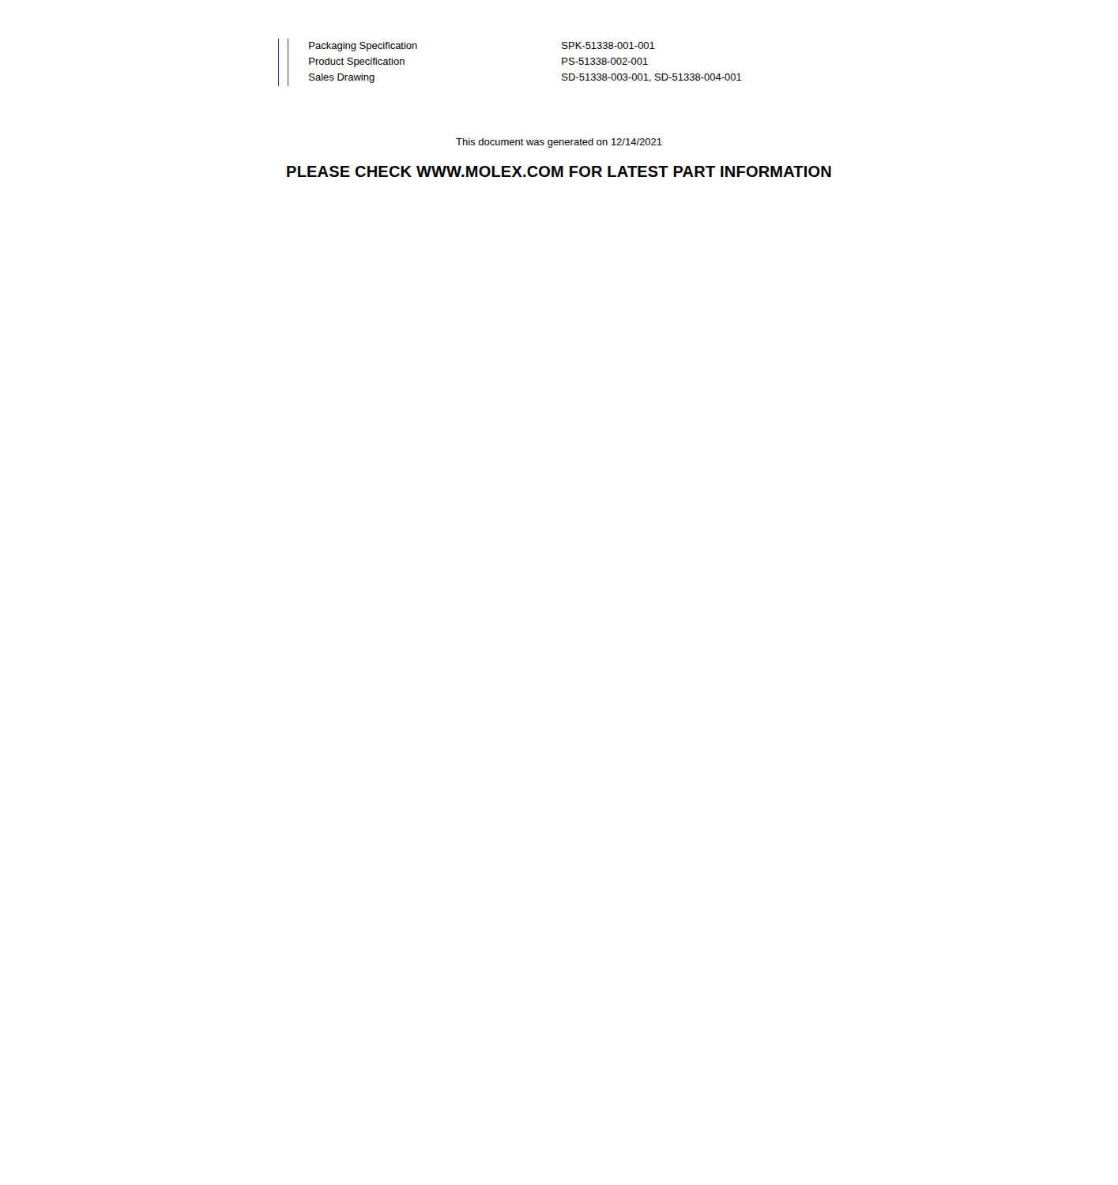| Packaging Specification | SPK-51338-001-001 |
| Product Specification | PS-51338-002-001 |
| Sales Drawing | SD-51338-003-001, SD-51338-004-001 |
This document was generated on 12/14/2021
PLEASE CHECK WWW.MOLEX.COM FOR LATEST PART INFORMATION